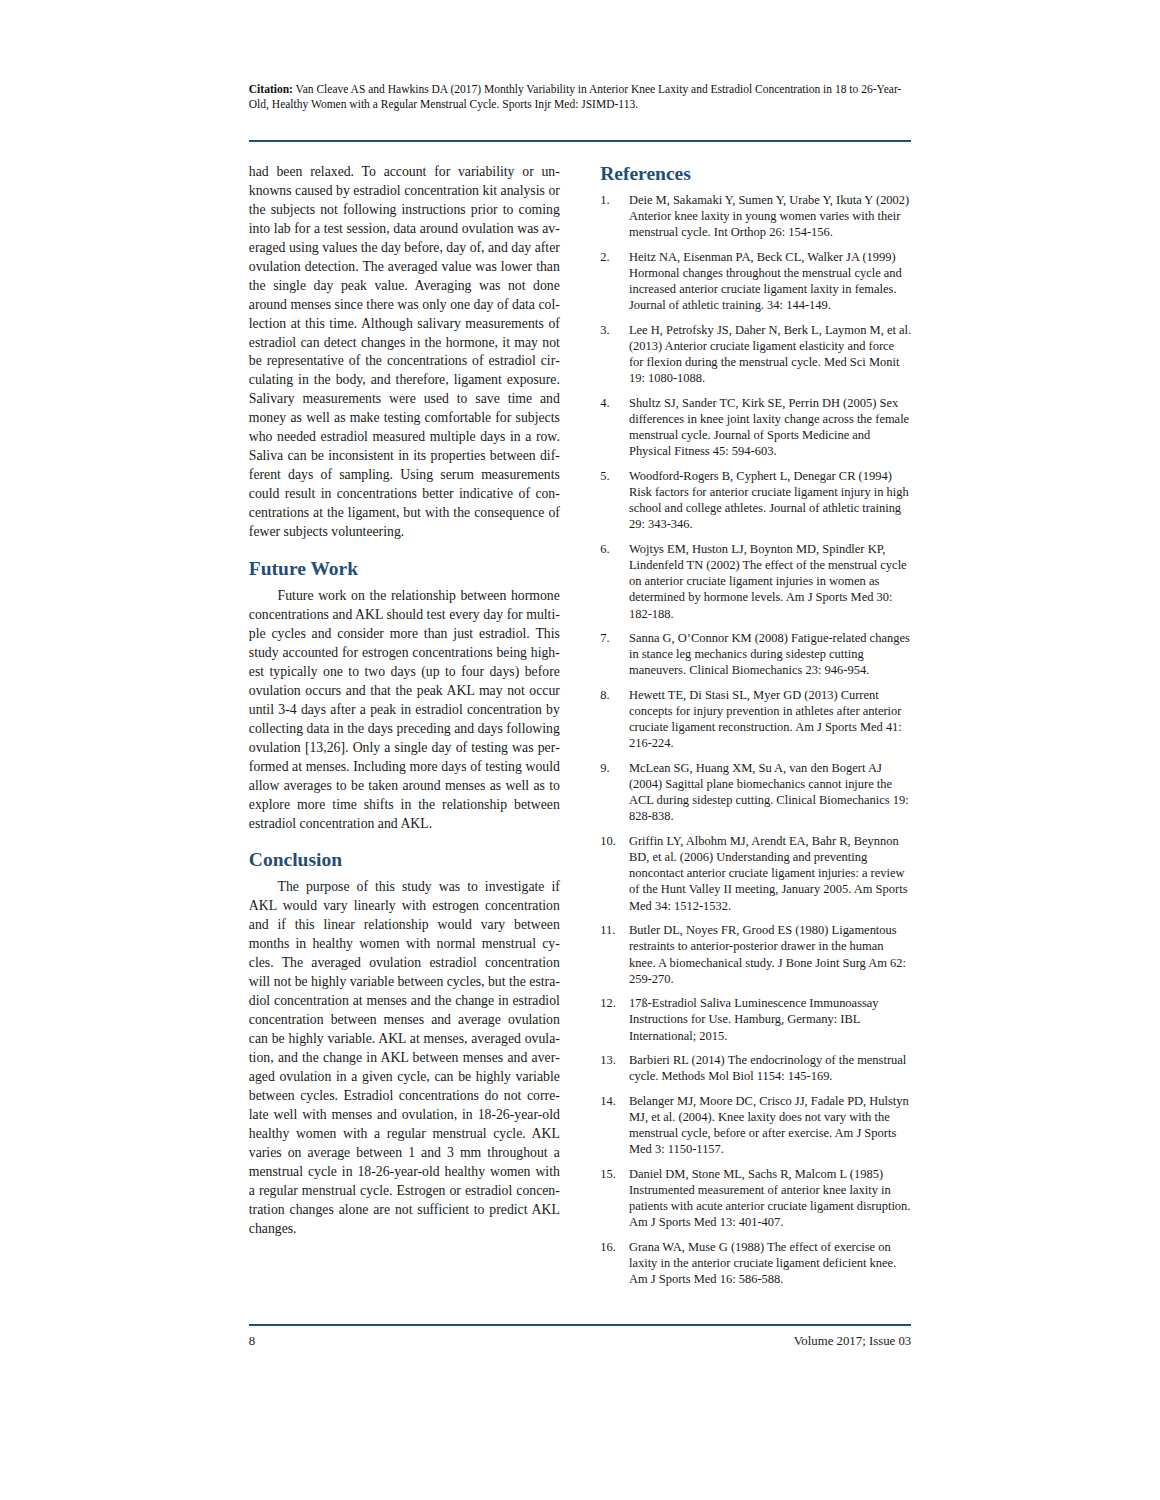Citation: Van Cleave AS and Hawkins DA (2017) Monthly Variability in Anterior Knee Laxity and Estradiol Concentration in 18 to 26-Year-Old, Healthy Women with a Regular Menstrual Cycle. Sports Injr Med: JSIMD-113.
had been relaxed. To account for variability or unknowns caused by estradiol concentration kit analysis or the subjects not following instructions prior to coming into lab for a test session, data around ovulation was averaged using values the day before, day of, and day after ovulation detection. The averaged value was lower than the single day peak value. Averaging was not done around menses since there was only one day of data collection at this time. Although salivary measurements of estradiol can detect changes in the hormone, it may not be representative of the concentrations of estradiol circulating in the body, and therefore, ligament exposure. Salivary measurements were used to save time and money as well as make testing comfortable for subjects who needed estradiol measured multiple days in a row. Saliva can be inconsistent in its properties between different days of sampling. Using serum measurements could result in concentrations better indicative of concentrations at the ligament, but with the consequence of fewer subjects volunteering.
Future Work
Future work on the relationship between hormone concentrations and AKL should test every day for multiple cycles and consider more than just estradiol. This study accounted for estrogen concentrations being highest typically one to two days (up to four days) before ovulation occurs and that the peak AKL may not occur until 3-4 days after a peak in estradiol concentration by collecting data in the days preceding and days following ovulation [13,26]. Only a single day of testing was performed at menses. Including more days of testing would allow averages to be taken around menses as well as to explore more time shifts in the relationship between estradiol concentration and AKL.
Conclusion
The purpose of this study was to investigate if AKL would vary linearly with estrogen concentration and if this linear relationship would vary between months in healthy women with normal menstrual cycles. The averaged ovulation estradiol concentration will not be highly variable between cycles, but the estradiol concentration at menses and the change in estradiol concentration between menses and average ovulation can be highly variable. AKL at menses, averaged ovulation, and the change in AKL between menses and averaged ovulation in a given cycle, can be highly variable between cycles. Estradiol concentrations do not correlate well with menses and ovulation, in 18-26-year-old healthy women with a regular menstrual cycle. AKL varies on average between 1 and 3 mm throughout a menstrual cycle in 18-26-year-old healthy women with a regular menstrual cycle. Estrogen or estradiol concentration changes alone are not sufficient to predict AKL changes.
References
Deie M, Sakamaki Y, Sumen Y, Urabe Y, Ikuta Y (2002) Anterior knee laxity in young women varies with their menstrual cycle. Int Orthop 26: 154-156.
Heitz NA, Eisenman PA, Beck CL, Walker JA (1999) Hormonal changes throughout the menstrual cycle and increased anterior cruciate ligament laxity in females. Journal of athletic training. 34: 144-149.
Lee H, Petrofsky JS, Daher N, Berk L, Laymon M, et al. (2013) Anterior cruciate ligament elasticity and force for flexion during the menstrual cycle. Med Sci Monit 19: 1080-1088.
Shultz SJ, Sander TC, Kirk SE, Perrin DH (2005) Sex differences in knee joint laxity change across the female menstrual cycle. Journal of Sports Medicine and Physical Fitness 45: 594-603.
Woodford-Rogers B, Cyphert L, Denegar CR (1994) Risk factors for anterior cruciate ligament injury in high school and college athletes. Journal of athletic training 29: 343-346.
Wojtys EM, Huston LJ, Boynton MD, Spindler KP, Lindenfeld TN (2002) The effect of the menstrual cycle on anterior cruciate ligament injuries in women as determined by hormone levels. Am J Sports Med 30: 182-188.
Sanna G, O’Connor KM (2008) Fatigue-related changes in stance leg mechanics during sidestep cutting maneuvers. Clinical Biomechanics 23: 946-954.
Hewett TE, Di Stasi SL, Myer GD (2013) Current concepts for injury prevention in athletes after anterior cruciate ligament reconstruction. Am J Sports Med 41: 216-224.
McLean SG, Huang XM, Su A, van den Bogert AJ (2004) Sagittal plane biomechanics cannot injure the ACL during sidestep cutting. Clinical Biomechanics 19: 828-838.
Griffin LY, Albohm MJ, Arendt EA, Bahr R, Beynnon BD, et al. (2006) Understanding and preventing noncontact anterior cruciate ligament injuries: a review of the Hunt Valley II meeting, January 2005. Am Sports Med 34: 1512-1532.
Butler DL, Noyes FR, Grood ES (1980) Ligamentous restraints to anterior-posterior drawer in the human knee. A biomechanical study. J Bone Joint Surg Am 62: 259-270.
17ß-Estradiol Saliva Luminescence Immunoassay Instructions for Use. Hamburg, Germany: IBL International; 2015.
Barbieri RL (2014) The endocrinology of the menstrual cycle. Methods Mol Biol 1154: 145-169.
Belanger MJ, Moore DC, Crisco JJ, Fadale PD, Hulstyn MJ, et al. (2004). Knee laxity does not vary with the menstrual cycle, before or after exercise. Am J Sports Med 3: 1150-1157.
Daniel DM, Stone ML, Sachs R, Malcom L (1985) Instrumented measurement of anterior knee laxity in patients with acute anterior cruciate ligament disruption. Am J Sports Med 13: 401-407.
Grana WA, Muse G (1988) The effect of exercise on laxity in the anterior cruciate ligament deficient knee. Am J Sports Med 16: 586-588.
8
Volume 2017; Issue 03